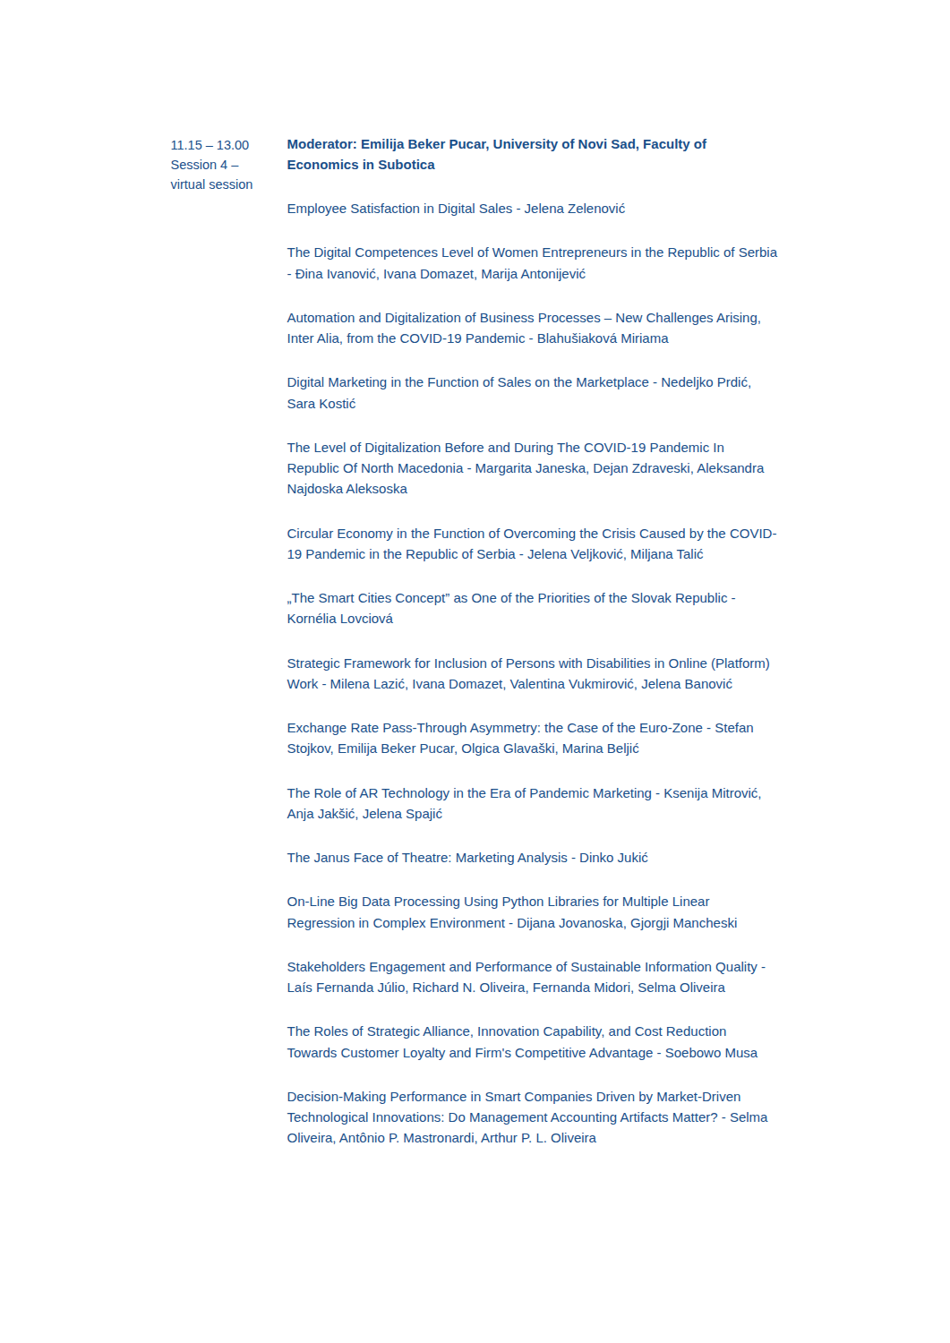11.15 – 13.00
Session 4 –
virtual session
Moderator: Emilija Beker Pucar, University of Novi Sad, Faculty of Economics in Subotica
Employee Satisfaction in Digital Sales - Jelena Zelenović
The Digital Competences Level of Women Entrepreneurs in the Republic of Serbia - Đina Ivanović, Ivana Domazet, Marija Antonijević
Automation and Digitalization of Business Processes – New Challenges Arising, Inter Alia, from the COVID-19 Pandemic - Blahušiaková Miriama
Digital Marketing in the Function of Sales on the Marketplace - Nedeljko Prdić, Sara Kostić
The Level of Digitalization Before and During The COVID-19 Pandemic In Republic Of North Macedonia - Margarita Janeska, Dejan Zdraveski, Aleksandra Najdoska Aleksoska
Circular Economy in the Function of Overcoming the Crisis Caused by the COVID-19 Pandemic in the Republic of Serbia - Jelena Veljković, Miljana Talić
„The Smart Cities Concept” as One of the Priorities of the Slovak Republic - Kornélia Lovciová
Strategic Framework for Inclusion of Persons with Disabilities in Online (Platform) Work - Milena Lazić, Ivana Domazet, Valentina Vukmirović, Jelena Banović
Exchange Rate Pass-Through Asymmetry: the Case of the Euro-Zone - Stefan Stojkov, Emilija Beker Pucar, Olgica Glavaški, Marina Beljić
The Role of AR Technology in the Era of Pandemic Marketing - Ksenija Mitrović, Anja Jakšić, Jelena Spajić
The Janus Face of Theatre: Marketing Analysis - Dinko Jukić
On-Line Big Data Processing Using Python Libraries for Multiple Linear Regression in Complex Environment - Dijana Jovanoska, Gjorgji Mancheski
Stakeholders Engagement and Performance of Sustainable Information Quality - Laís Fernanda Júlio, Richard N. Oliveira, Fernanda Midori, Selma Oliveira
The Roles of Strategic Alliance, Innovation Capability, and Cost Reduction Towards Customer Loyalty and Firm's Competitive Advantage - Soebowo Musa
Decision-Making Performance in Smart Companies Driven by Market-Driven Technological Innovations: Do Management Accounting Artifacts Matter? - Selma Oliveira, Antônio P. Mastronardi, Arthur P. L. Oliveira